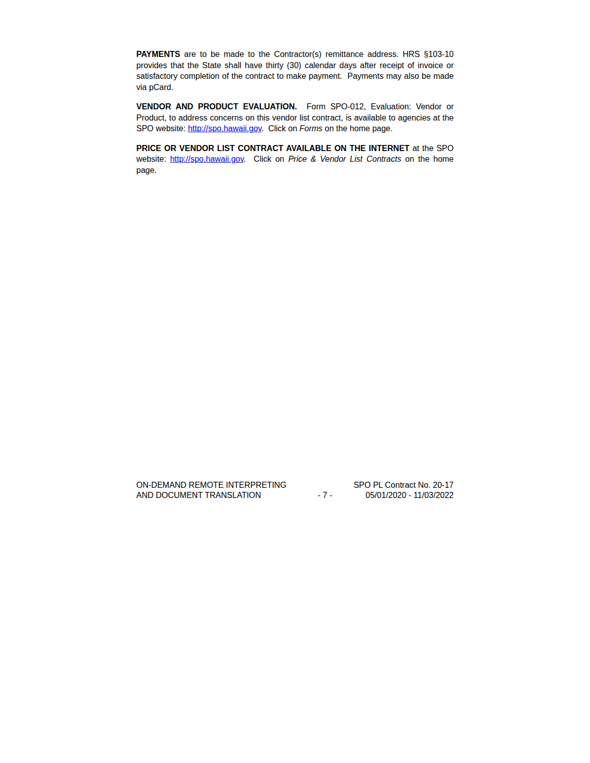PAYMENTS are to be made to the Contractor(s) remittance address. HRS §103-10 provides that the State shall have thirty (30) calendar days after receipt of invoice or satisfactory completion of the contract to make payment. Payments may also be made via pCard.
VENDOR AND PRODUCT EVALUATION. Form SPO-012, Evaluation: Vendor or Product, to address concerns on this vendor list contract, is available to agencies at the SPO website: http://spo.hawaii.gov. Click on Forms on the home page.
PRICE OR VENDOR LIST CONTRACT AVAILABLE ON THE INTERNET at the SPO website: http://spo.hawaii.gov. Click on Price & Vendor List Contracts on the home page.
| ON-DEMAND REMOTE INTERPRETING | | SPO PL Contract No. 20-17 |
| AND DOCUMENT TRANSLATION | - 7 - | 05/01/2020 - 11/03/2022 |